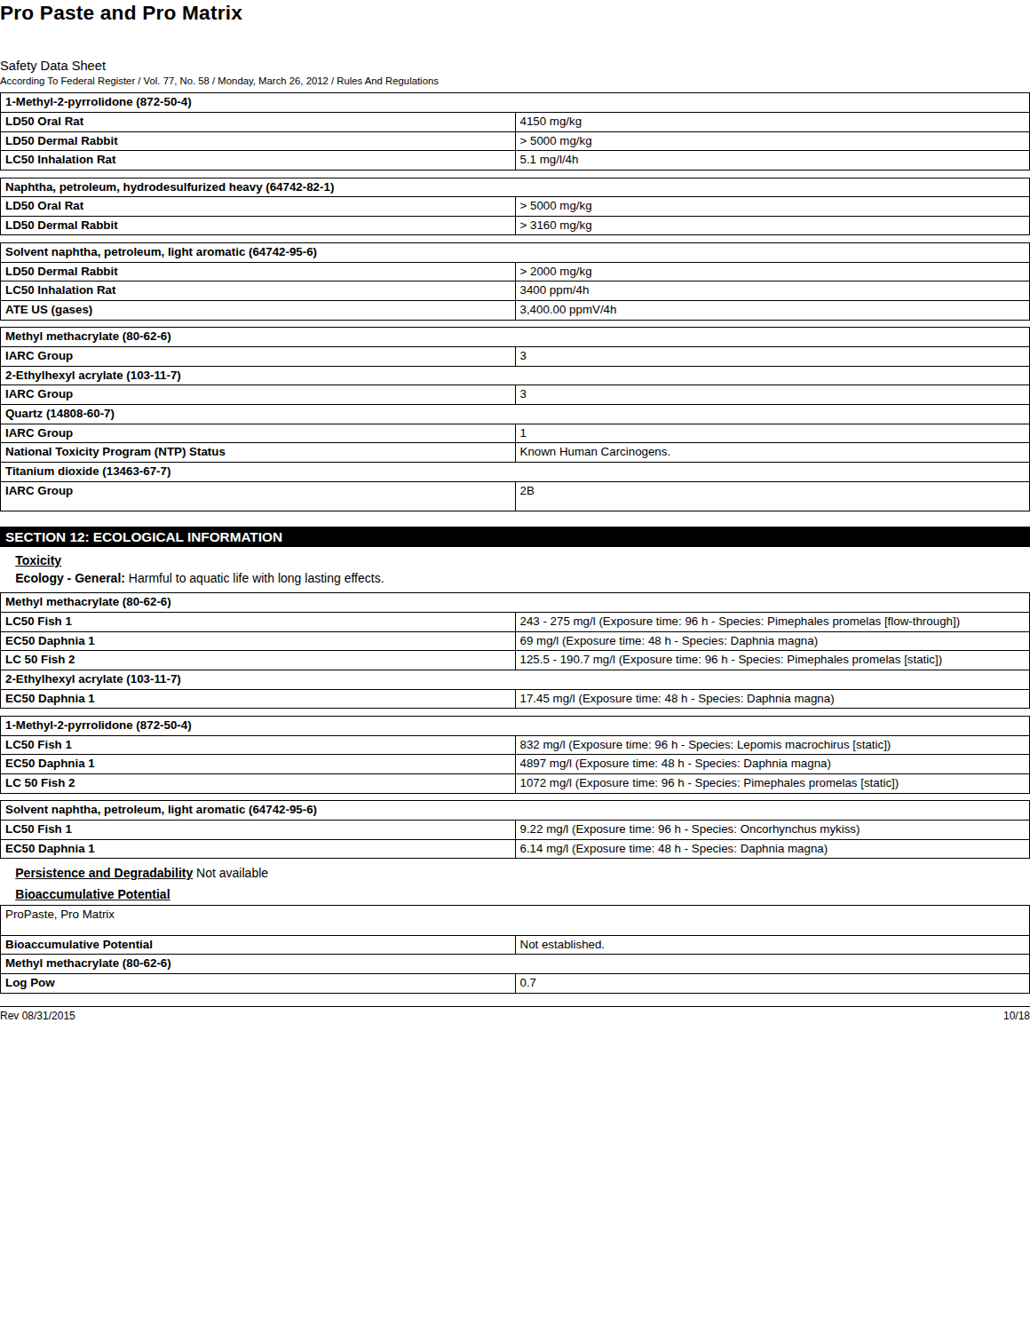Pro Paste and Pro Matrix
Safety Data Sheet
According To Federal Register / Vol. 77, No. 58 / Monday, March 26, 2012 / Rules And Regulations
| 1-Methyl-2-pyrrolidone (872-50-4) |
| LD50 Oral Rat | 4150 mg/kg |
| LD50 Dermal Rabbit | > 5000 mg/kg |
| LC50 Inhalation Rat | 5.1 mg/l/4h |
| Naphtha, petroleum, hydrodesulfurized heavy (64742-82-1) |
| LD50 Oral Rat | > 5000 mg/kg |
| LD50 Dermal Rabbit | > 3160 mg/kg |
| Solvent naphtha, petroleum, light aromatic (64742-95-6) |
| LD50 Dermal Rabbit | > 2000 mg/kg |
| LC50 Inhalation Rat | 3400 ppm/4h |
| ATE US (gases) | 3,400.00 ppmV/4h |
| Methyl methacrylate (80-62-6) |
| IARC Group | 3 |
| 2-Ethylhexyl acrylate (103-11-7) |
| IARC Group | 3 |
| Quartz (14808-60-7) |
| IARC Group | 1 |
| National Toxicity Program (NTP) Status | Known Human Carcinogens. |
| Titanium dioxide (13463-67-7) |
| IARC Group | 2B |
SECTION 12: ECOLOGICAL INFORMATION
Toxicity
Ecology - General: Harmful to aquatic life with long lasting effects.
| Methyl methacrylate (80-62-6) |
| LC50 Fish 1 | 243 - 275 mg/l (Exposure time: 96 h - Species: Pimephales promelas [flow-through]) |
| EC50 Daphnia 1 | 69 mg/l (Exposure time: 48 h - Species: Daphnia magna) |
| LC 50 Fish 2 | 125.5 - 190.7 mg/l (Exposure time: 96 h - Species: Pimephales promelas [static]) |
| 2-Ethylhexyl acrylate (103-11-7) |
| EC50 Daphnia 1 | 17.45 mg/l (Exposure time: 48 h - Species: Daphnia magna) |
| 1-Methyl-2-pyrrolidone (872-50-4) |
| LC50 Fish 1 | 832 mg/l (Exposure time: 96 h - Species: Lepomis macrochirus [static]) |
| EC50 Daphnia 1 | 4897 mg/l (Exposure time: 48 h - Species: Daphnia magna) |
| LC 50 Fish 2 | 1072 mg/l (Exposure time: 96 h - Species: Pimephales promelas [static]) |
| Solvent naphtha, petroleum, light aromatic (64742-95-6) |
| LC50 Fish 1 | 9.22 mg/l (Exposure time: 96 h - Species: Oncorhynchus mykiss) |
| EC50 Daphnia 1 | 6.14 mg/l (Exposure time: 48 h - Species: Daphnia magna) |
Persistence and Degradability Not available
Bioaccumulative Potential
| ProPaste, Pro Matrix |
| Bioaccumulative Potential | Not established. |
| Methyl methacrylate (80-62-6) |
| Log Pow | 0.7 |
Rev 08/31/2015 10/18